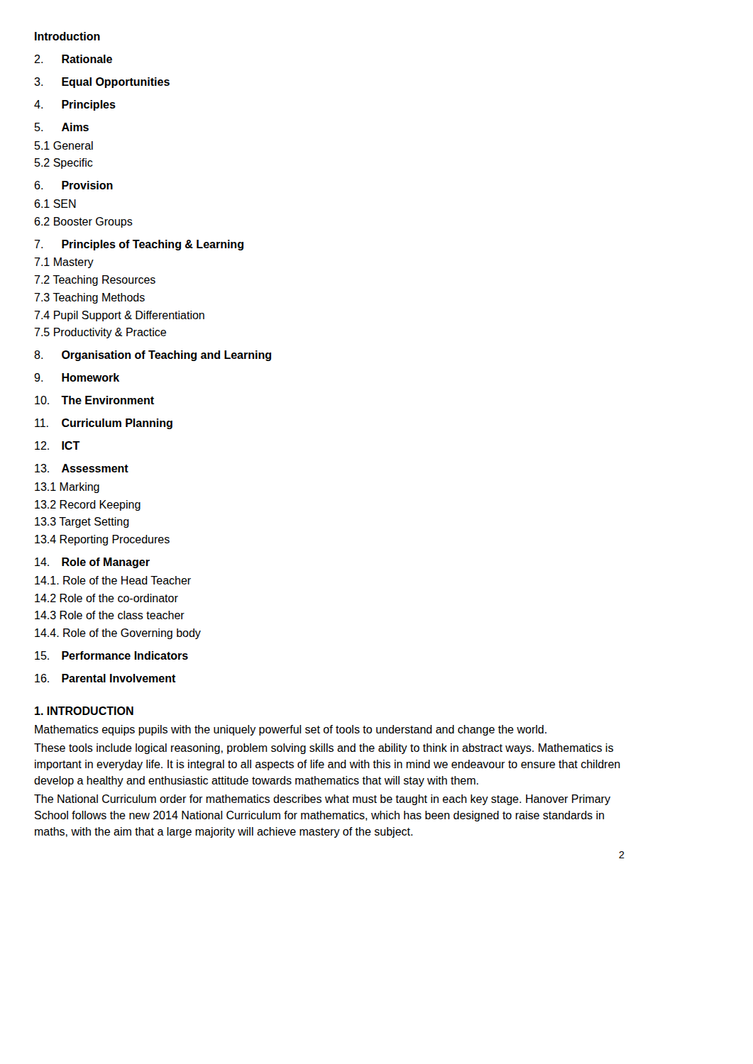Introduction
2. Rationale
3. Equal Opportunities
4. Principles
5. Aims
5.1 General
5.2 Specific
6. Provision
6.1 SEN
6.2 Booster Groups
7. Principles of Teaching & Learning
7.1 Mastery
7.2 Teaching Resources
7.3 Teaching Methods
7.4 Pupil Support & Differentiation
7.5 Productivity & Practice
8. Organisation of Teaching and Learning
9. Homework
10. The Environment
11. Curriculum Planning
12. ICT
13. Assessment
13.1 Marking
13.2 Record Keeping
13.3 Target Setting
13.4 Reporting Procedures
14. Role of Manager
14.1. Role of the Head Teacher
14.2 Role of the co-ordinator
14.3 Role of the class teacher
14.4. Role of the Governing body
15. Performance Indicators
16. Parental Involvement
1. INTRODUCTION
Mathematics equips pupils with the uniquely powerful set of tools to understand and change the world.
These tools include logical reasoning, problem solving skills and the ability to think in abstract ways. Mathematics is important in everyday life. It is integral to all aspects of life and with this in mind we endeavour to ensure that children develop a healthy and enthusiastic attitude towards mathematics that will stay with them.
The National Curriculum order for mathematics describes what must be taught in each key stage. Hanover Primary School follows the new 2014 National Curriculum for mathematics, which has been designed to raise standards in maths, with the aim that a large majority will achieve mastery of the subject.
2